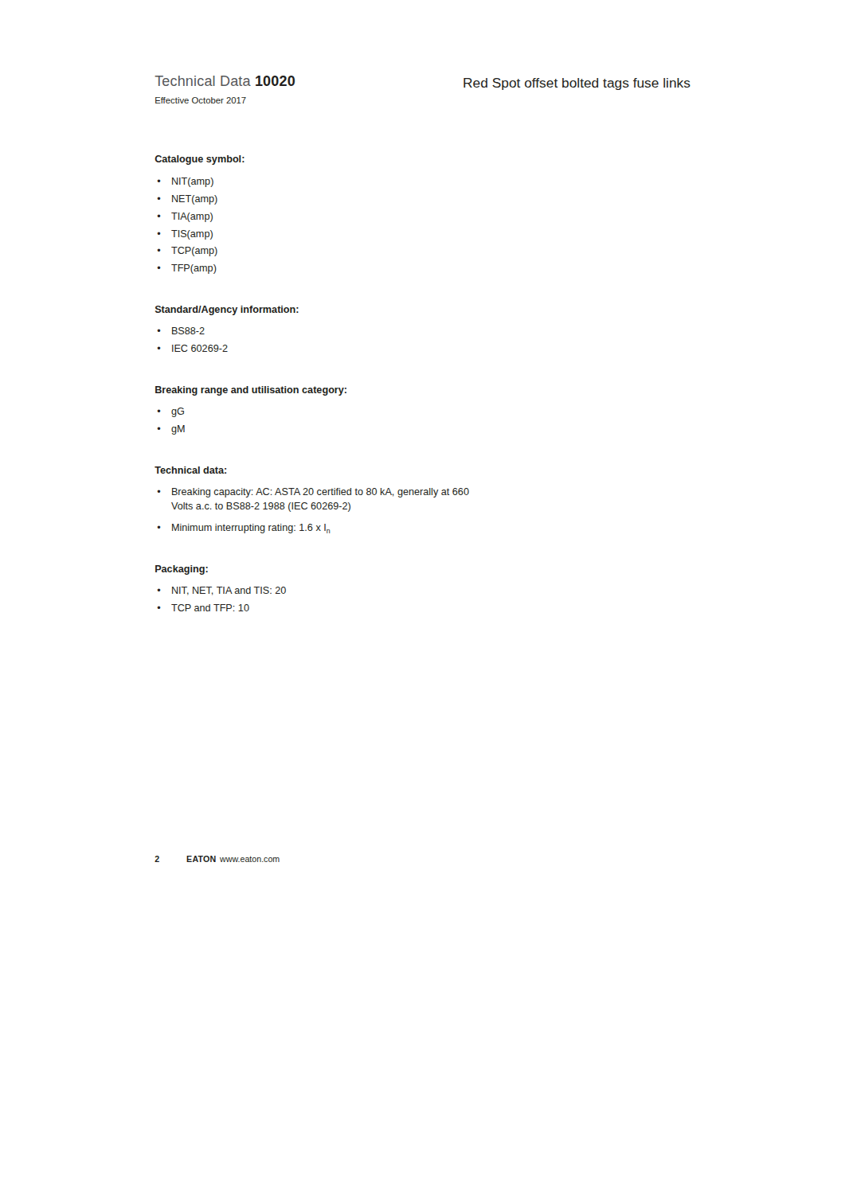Technical Data 10020
Effective October 2017
Red Spot offset bolted tags fuse links
Catalogue symbol:
NIT(amp)
NET(amp)
TIA(amp)
TIS(amp)
TCP(amp)
TFP(amp)
Standard/Agency information:
BS88-2
IEC 60269-2
Breaking range and utilisation category:
gG
gM
Technical data:
Breaking capacity: AC: ASTA 20 certified to 80 kA, generally at 660 Volts a.c. to BS88-2 1988 (IEC 60269-2)
Minimum interrupting rating: 1.6 x In
Packaging:
NIT, NET, TIA and TIS: 20
TCP and TFP: 10
2 EATON www.eaton.com